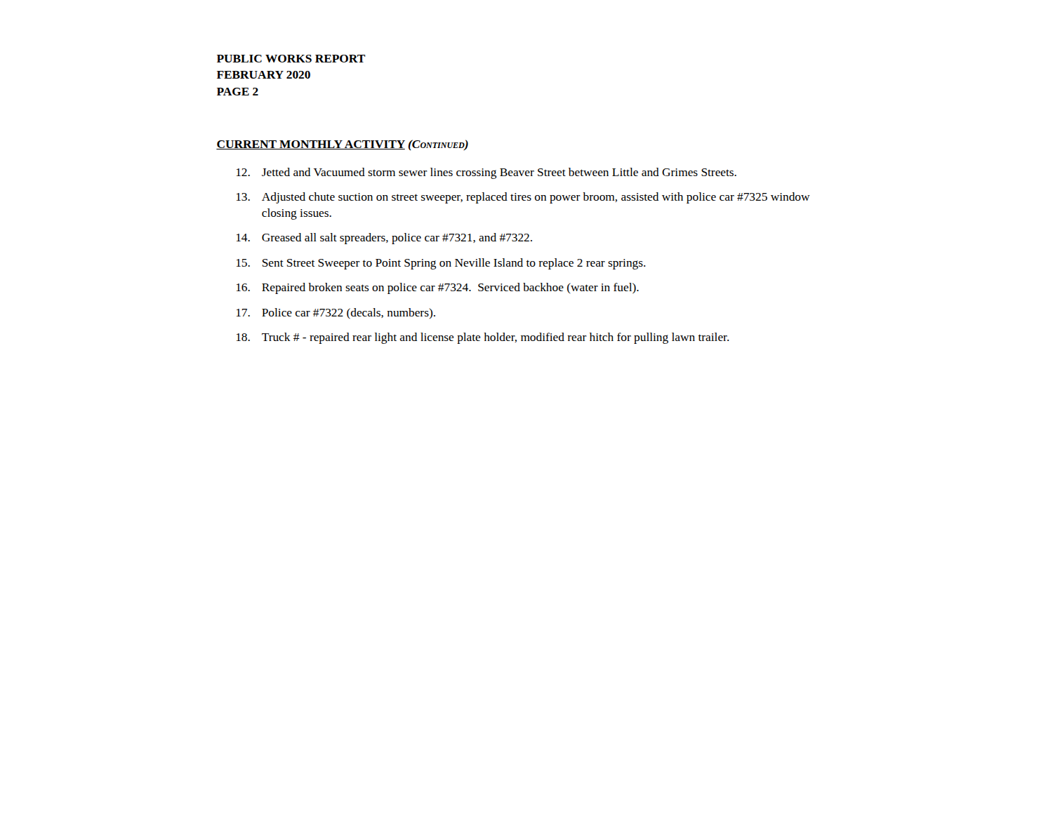PUBLIC WORKS REPORT
FEBRUARY 2020
PAGE 2
CURRENT MONTHLY ACTIVITY (Continued)
Jetted and Vacuumed storm sewer lines crossing Beaver Street between Little and Grimes Streets.
Adjusted chute suction on street sweeper, replaced tires on power broom, assisted with police car #7325 window closing issues.
Greased all salt spreaders, police car #7321, and #7322.
Sent Street Sweeper to Point Spring on Neville Island to replace 2 rear springs.
Repaired broken seats on police car #7324. Serviced backhoe (water in fuel).
Police car #7322 (decals, numbers).
Truck # - repaired rear light and license plate holder, modified rear hitch for pulling lawn trailer.